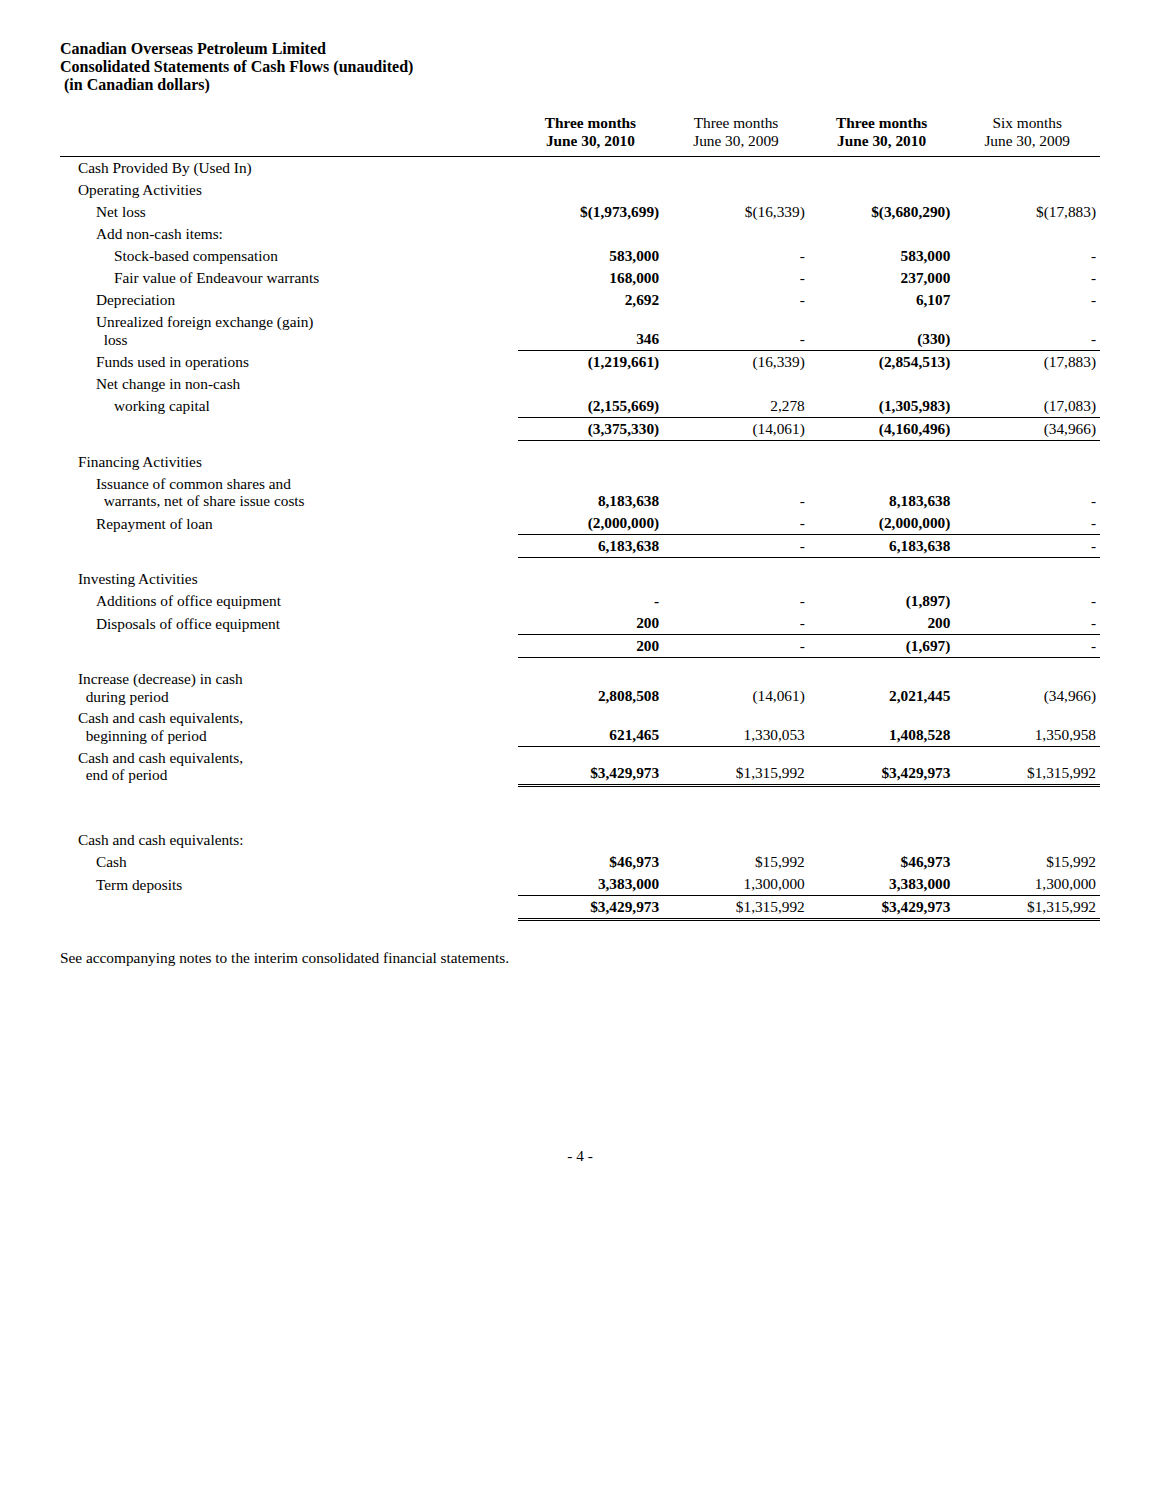Canadian Overseas Petroleum Limited
Consolidated Statements of Cash Flows (unaudited)
(in Canadian dollars)
| | Three months June 30, 2010 | Three months June 30, 2009 | Three months June 30, 2010 | Six months June 30, 2009 |
| --- | --- | --- | --- | --- |
| Cash Provided By (Used In) | | | | |
| Operating Activities | | | | |
| Net loss | $(1,973,699) | $(16,339) | $(3,680,290) | $(17,883) |
| Add non-cash items: | | | | |
| Stock-based compensation | 583,000 | - | 583,000 | - |
| Fair value of Endeavour warrants | 168,000 | - | 237,000 | - |
| Depreciation | 2,692 | - | 6,107 | - |
| Unrealized foreign exchange (gain) loss | 346 | - | (330) | - |
| Funds used in operations | (1,219,661) | (16,339) | (2,854,513) | (17,883) |
| Net change in non-cash | | | | |
| working capital | (2,155,669) | 2,278 | (1,305,983) | (17,083) |
| | (3,375,330) | (14,061) | (4,160,496) | (34,966) |
| Financing Activities | | | | |
| Issuance of common shares and warrants, net of share issue costs | 8,183,638 | - | 8,183,638 | - |
| Repayment of loan | (2,000,000) | - | (2,000,000) | - |
| | 6,183,638 | - | 6,183,638 | - |
| Investing Activities | | | | |
| Additions of office equipment | - | - | (1,897) | - |
| Disposals of office equipment | 200 | - | 200 | - |
| | 200 | - | (1,697) | - |
| Increase (decrease) in cash during period | 2,808,508 | (14,061) | 2,021,445 | (34,966) |
| Cash and cash equivalents, beginning of period | 621,465 | 1,330,053 | 1,408,528 | 1,350,958 |
| Cash and cash equivalents, end of period | $3,429,973 | $1,315,992 | $3,429,973 | $1,315,992 |
| Cash and cash equivalents: | | | | |
| Cash | $46,973 | $15,992 | $46,973 | $15,992 |
| Term deposits | 3,383,000 | 1,300,000 | 3,383,000 | 1,300,000 |
| | $3,429,973 | $1,315,992 | $3,429,973 | $1,315,992 |
See accompanying notes to the interim consolidated financial statements.
- 4 -